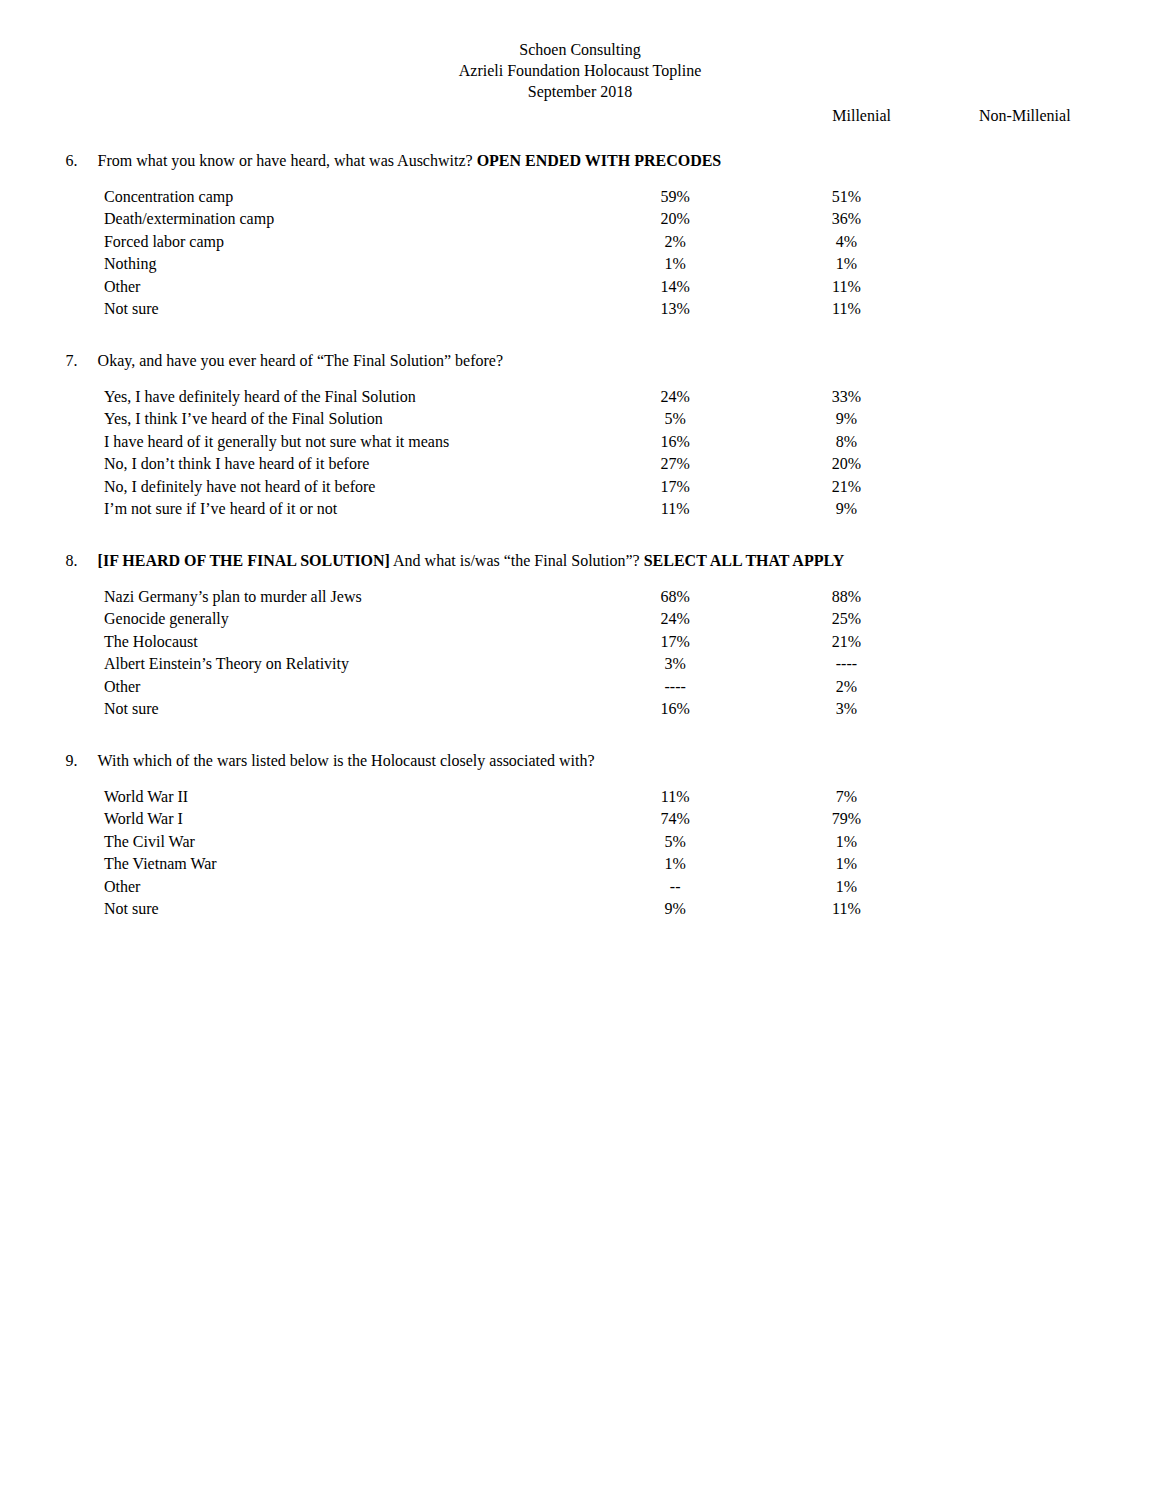Schoen Consulting
Azrieli Foundation Holocaust Topline
September 2018
Millenial Non-Millenial
From what you know or have heard, what was Auschwitz? OPEN ENDED WITH PRECODES
| Concentration camp | 59% | 51% |
| Death/extermination camp | 20% | 36% |
| Forced labor camp | 2% | 4% |
| Nothing | 1% | 1% |
| Other | 14% | 11% |
| Not sure | 13% | 11% |
Okay, and have you ever heard of “The Final Solution” before?
| Yes, I have definitely heard of the Final Solution | 24% | 33% |
| Yes, I think I’ve heard of the Final Solution | 5% | 9% |
| I have heard of it generally but not sure what it means | 16% | 8% |
| No, I don’t think I have heard of it before | 27% | 20% |
| No, I definitely have not heard of it before | 17% | 21% |
| I’m not sure if I’ve heard of it or not | 11% | 9% |
[IF HEARD OF THE FINAL SOLUTION] And what is/was “the Final Solution”? SELECT ALL THAT APPLY
| Nazi Germany’s plan to murder all Jews | 68% | 88% |
| Genocide generally | 24% | 25% |
| The Holocaust | 17% | 21% |
| Albert Einstein’s Theory on Relativity | 3% | ---- |
| Other | ---- | 2% |
| Not sure | 16% | 3% |
With which of the wars listed below is the Holocaust closely associated with?
| World War II | 11% | 7% |
| World War I | 74% | 79% |
| The Civil War | 5% | 1% |
| The Vietnam War | 1% | 1% |
| Other | -- | 1% |
| Not sure | 9% | 11% |